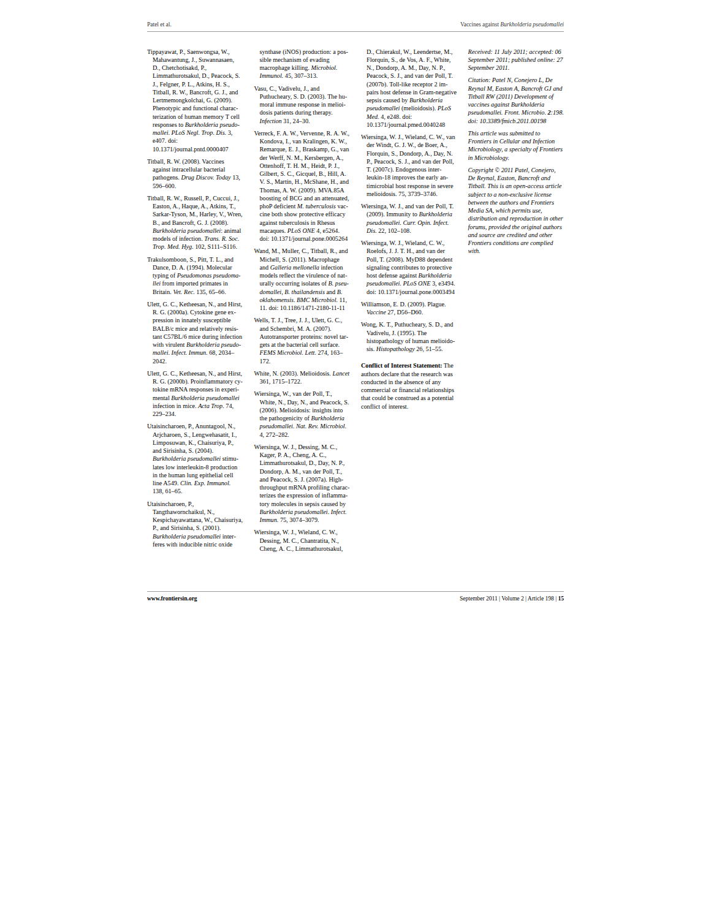Patel et al. Vaccines against Burkholderia pseudomallei
Tippayawat, P., Saenwongsa, W., Mahawantung, J., Suwannasaen, D., Chetchotisakd, P., Limmathurotsakul, D., Peacock, S. J., Felgner, P. L., Atkins, H. S., Titball, R. W., Bancroft, G. J., and Lertmemongkolchai, G. (2009). Phenotypic and functional characterization of human memory T cell responses to Burkholderia pseudomallei. PLoS Negl. Trop. Dis. 3, e407. doi: 10.1371/journal.pntd.0000407
Titball, R. W. (2008). Vaccines against intracellular bacterial pathogens. Drug Discov. Today 13, 596–600.
Titball, R. W., Russell, P., Cuccui, J., Easton, A., Haque, A., Atkins, T., Sarkar-Tyson, M., Harley, V., Wren, B., and Bancroft, G. J. (2008). Burkholderia pseudomallei: animal models of infection. Trans. R. Soc. Trop. Med. Hyg. 102, S111–S116.
Trakulsomboon, S., Pitt, T. L., and Dance, D. A. (1994). Molecular typing of Pseudomonas pseudomallei from imported primates in Britain. Vet. Rec. 135, 65–66.
Ulett, G. C., Ketheesan, N., and Hirst, R. G. (2000a). Cytokine gene expression in innately susceptible BALB/c mice and relatively resistant C57BL/6 mice during infection with virulent Burkholderia pseudomallei. Infect. Immun. 68, 2034–2042.
Ulett, G. C., Ketheesan, N., and Hirst, R. G. (2000b). Proinflammatory cytokine mRNA responses in experimental Burkholderia pseudomallei infection in mice. Acta Trop. 74, 229–234.
Utaisincharoen, P., Anuntagool, N., Arjcharoen, S., Lengwehasatit, I., Limposuwan, K., Chaisuriya, P., and Sirisinha, S. (2004). Burkholderia pseudomallei stimulates low interleukin-8 production in the human lung epithelial cell line A549. Clin. Exp. Immunol. 138, 61–65.
Utaisincharoen, P., Tangthawornchaikul, N., Kespichayawattana, W., Chaisuriya, P., and Sirisinha, S. (2001). Burkholderia pseudomallei interferes with inducible nitric oxide synthase (iNOS) production: a possible mechanism of evading macrophage killing. Microbiol. Immunol. 45, 307–313.
Vasu, C., Vadivelu, J., and Puthucheary, S. D. (2003). The humoral immune response in melioidosis patients during therapy. Infection 31, 24–30.
Verreck, F. A. W., Vervenne, R. A. W., Kondova, I., van Kralingen, K. W., Remarque, E. J., Braskamp, G., van der Werff, N. M., Kersbergen, A., Ottenhoff, T. H. M., Heidt, P. J., Gilbert, S. C., Gicquel, B., Hill, A. V. S., Martin, H., McShane, H., and Thomas, A. W. (2009). MVA.85A boosting of BCG and an attenuated, phoP deficient M. tuberculosis vaccine both show protective efficacy against tuberculosis in Rhesus macaques. PLoS ONE 4, e5264. doi: 10.1371/journal.pone.0005264
Wand, M., Muller, C., Titball, R., and Michell, S. (2011). Macrophage and Galleria mellonella infection models reflect the virulence of naturally occurring isolates of B. pseudomallei, B. thailandensis and B. oklahomensis. BMC Microbiol. 11, 11. doi: 10.1186/1471-2180-11-11
Wells, T. J., Tree, J. J., Ulett, G. C., and Schembri, M. A. (2007). Autotransporter proteins: novel targets at the bacterial cell surface. FEMS Microbiol. Lett. 274, 163–172.
White, N. (2003). Melioidosis. Lancet 361, 1715–1722.
Wiersinga, W., van der Poll, T., White, N., Day, N., and Peacock, S. (2006). Melioidosis: insights into the pathogenicity of Burkholderia pseudomallei. Nat. Rev. Microbiol. 4, 272–282.
Wiersinga, W. J., Dessing, M. C., Kager, P. A., Cheng, A. C., Limmathurotsakul, D., Day, N. P., Dondorp, A. M., van der Poll, T., and Peacock, S. J. (2007a). High-throughput mRNA profiling characterizes the expression of inflammatory molecules in sepsis caused by Burkholderia pseudomallei. Infect. Immun. 75, 3074–3079.
Wiersinga, W. J., Wieland, C. W., Dessing, M. C., Chantratita, N., Cheng, A. C., Limmathurotsakul, D., Chierakul, W., Leendertse, M., Florquin, S., de Vos, A. F., White, N., Dondorp, A. M., Day, N. P., Peacock, S. J., and van der Poll, T. (2007b). Toll-like receptor 2 impairs host defense in Gram-negative sepsis caused by Burkholderia pseudomallei (melioidosis). PLoS Med. 4, e248. doi: 10.1371/journal.pmed.0040248
Wiersinga, W. J., Wieland, C. W., van der Windt, G. J. W., de Boer, A., Florquin, S., Dondorp, A., Day, N. P., Peacock, S. J., and van der Poll, T. (2007c). Endogenous interleukin-18 improves the early antimicrobial host response in severe melioidosis. 75, 3739–3746.
Wiersinga, W. J., and van der Poll, T. (2009). Immunity to Burkholderia pseudomallei. Curr. Opin. Infect. Dis. 22, 102–108.
Wiersinga, W. J., Wieland, C. W., Roelofs, J. J. T. H., and van der Poll, T. (2008). MyD88 dependent signaling contributes to protective host defense against Burkholderia pseudomallei. PLoS ONE 3, e3494. doi: 10.1371/journal.pone.0003494
Williamson, E. D. (2009). Plague. Vaccine 27, D56–D60.
Wong, K. T., Puthucheary, S. D., and Vadivelu, J. (1995). The histopathology of human melioidosis. Histopathology 26, 51–55.
Conflict of Interest Statement: The authors declare that the research was conducted in the absence of any commercial or financial relationships that could be construed as a potential conflict of interest.
Received: 11 July 2011; accepted: 06 September 2011; published online: 27 September 2011.
Citation: Patel N, Conejero L, De Reynal M, Easton A, Bancroft GJ and Titball RW (2011) Development of vaccines against Burkholderia pseudomallei. Front. Microbio. 2:198. doi: 10.3389/fmicb.2011.00198
This article was submitted to Frontiers in Cellular and Infection Microbiology, a specialty of Frontiers in Microbiology.
Copyright © 2011 Patel, Conejero, De Reynal, Easton, Bancroft and Titball. This is an open-access article subject to a non-exclusive license between the authors and Frontiers Media SA, which permits use, distribution and reproduction in other forums, provided the original authors and source are credited and other Frontiers conditions are complied with.
www.frontiersin.org September 2011 | Volume 2 | Article 198 | 15